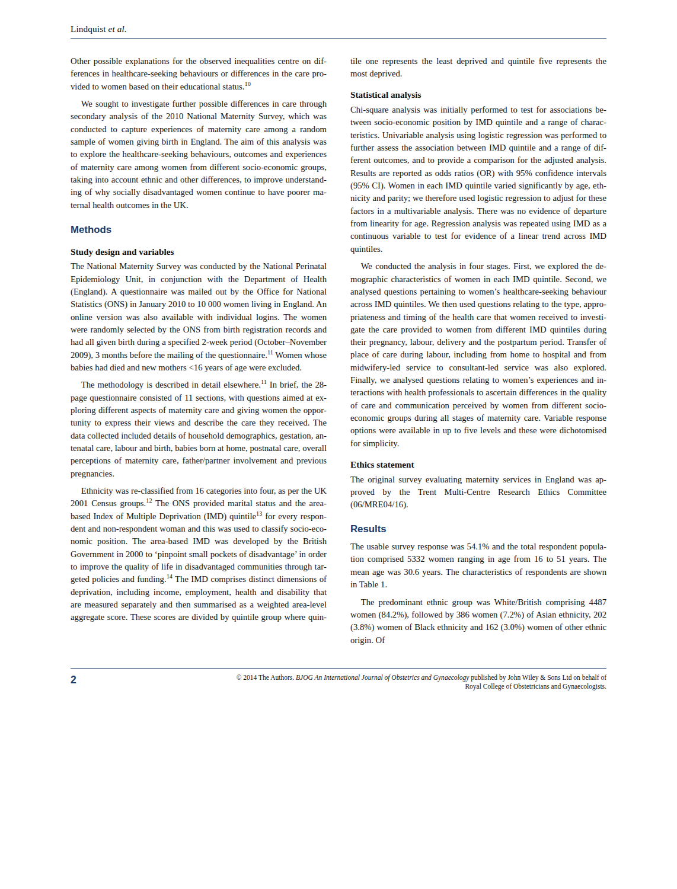Lindquist et al.
Other possible explanations for the observed inequalities centre on differences in healthcare-seeking behaviours or differences in the care provided to women based on their educational status.10
We sought to investigate further possible differences in care through secondary analysis of the 2010 National Maternity Survey, which was conducted to capture experiences of maternity care among a random sample of women giving birth in England. The aim of this analysis was to explore the healthcare-seeking behaviours, outcomes and experiences of maternity care among women from different socio-economic groups, taking into account ethnic and other differences, to improve understanding of why socially disadvantaged women continue to have poorer maternal health outcomes in the UK.
Methods
Study design and variables
The National Maternity Survey was conducted by the National Perinatal Epidemiology Unit, in conjunction with the Department of Health (England). A questionnaire was mailed out by the Office for National Statistics (ONS) in January 2010 to 10 000 women living in England. An online version was also available with individual logins. The women were randomly selected by the ONS from birth registration records and had all given birth during a specified 2-week period (October–November 2009), 3 months before the mailing of the questionnaire.11 Women whose babies had died and new mothers <16 years of age were excluded.
The methodology is described in detail elsewhere.11 In brief, the 28-page questionnaire consisted of 11 sections, with questions aimed at exploring different aspects of maternity care and giving women the opportunity to express their views and describe the care they received. The data collected included details of household demographics, gestation, antenatal care, labour and birth, babies born at home, postnatal care, overall perceptions of maternity care, father/partner involvement and previous pregnancies.
Ethnicity was re-classified from 16 categories into four, as per the UK 2001 Census groups.12 The ONS provided marital status and the area-based Index of Multiple Deprivation (IMD) quintile13 for every respondent and non-respondent woman and this was used to classify socio-economic position. The area-based IMD was developed by the British Government in 2000 to ‘pinpoint small pockets of disadvantage’ in order to improve the quality of life in disadvantaged communities through targeted policies and funding.14 The IMD comprises distinct dimensions of deprivation, including income, employment, health and disability that are measured separately and then summarised as a weighted area-level aggregate score. These scores are divided by quintile group where quintile one represents the least deprived and quintile five represents the most deprived.
Statistical analysis
Chi-square analysis was initially performed to test for associations between socio-economic position by IMD quintile and a range of characteristics. Univariable analysis using logistic regression was performed to further assess the association between IMD quintile and a range of different outcomes, and to provide a comparison for the adjusted analysis. Results are reported as odds ratios (OR) with 95% confidence intervals (95% CI). Women in each IMD quintile varied significantly by age, ethnicity and parity; we therefore used logistic regression to adjust for these factors in a multivariable analysis. There was no evidence of departure from linearity for age. Regression analysis was repeated using IMD as a continuous variable to test for evidence of a linear trend across IMD quintiles.
We conducted the analysis in four stages. First, we explored the demographic characteristics of women in each IMD quintile. Second, we analysed questions pertaining to women’s healthcare-seeking behaviour across IMD quintiles. We then used questions relating to the type, appropriateness and timing of the health care that women received to investigate the care provided to women from different IMD quintiles during their pregnancy, labour, delivery and the postpartum period. Transfer of place of care during labour, including from home to hospital and from midwifery-led service to consultant-led service was also explored. Finally, we analysed questions relating to women’s experiences and interactions with health professionals to ascertain differences in the quality of care and communication perceived by women from different socio-economic groups during all stages of maternity care. Variable response options were available in up to five levels and these were dichotomised for simplicity.
Ethics statement
The original survey evaluating maternity services in England was approved by the Trent Multi-Centre Research Ethics Committee (06/MRE04/16).
Results
The usable survey response was 54.1% and the total respondent population comprised 5332 women ranging in age from 16 to 51 years. The mean age was 30.6 years. The characteristics of respondents are shown in Table 1.
The predominant ethnic group was White/British comprising 4487 women (84.2%), followed by 386 women (7.2%) of Asian ethnicity, 202 (3.8%) women of Black ethnicity and 162 (3.0%) women of other ethnic origin. Of
2
© 2014 The Authors. BJOG An International Journal of Obstetrics and Gynaecology published by John Wiley & Sons Ltd on behalf of
Royal College of Obstetricians and Gynaecologists.